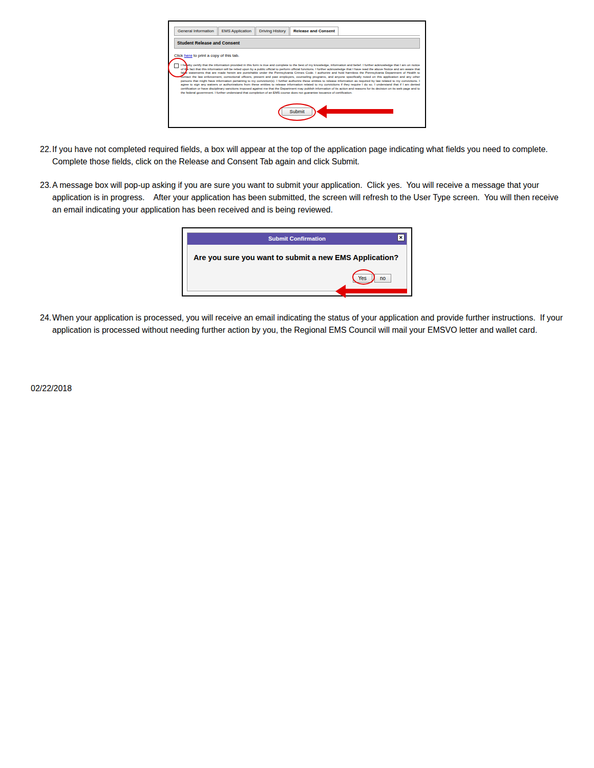General Information EMS Application Driving History Release and Consent
Student Release and Consent
Click here to print a copy of this tab.
I hereby certify that the information provided in this form is true and complete to the best of my knowledge, information and belief. I further acknowledge that I am on notice of the fact that this information will be relied upon by a public official to perform official functions. I further acknowledge that I have read the above Notice and am aware that false statements that are made herein are punishable under the Pennsylvania Crimes Code. I authorize and hold harmless the Pennsylvania Department of Health to contact the law enforcement, correctional officers, present and past employers, counseling programs, and anyone specifically noted on this application and any other persons that might have information pertaining to my conviction(s). I further authorize these entities to release information as required by law related to my convictions. I agree to sign any waivers or authorizations from these entities to release information related to my convictions if they require I do so. I understand that if I am denied certification or have disciplinary sanctions imposed against me that the Department may publish information of its action and reasons for its decision on its web page and to the federal government. I further understand that completion of an EMS course does not guarantee issuance of certification.
Submit
22.
If you have not completed required fields, a box will appear at the top of the application page indicating what fields you need to complete. Complete those fields, click on the Release and Consent Tab again and click Submit.
23.
A message box will pop-up asking if you are sure you want to submit your application. Click yes. You will receive a message that your application is in progress. After your application has been submitted, the screen will refresh to the User Type screen. You will then receive an email indicating your application has been received and is being reviewed.
Submit Confirmation ✕
Are you sure you want to submit a new EMS Application?
Yesno
24.
When your application is processed, you will receive an email indicating the status of your application and provide further instructions. If your application is processed without needing further action by you, the Regional EMS Council will mail your EMSVO letter and wallet card.
02/22/2018